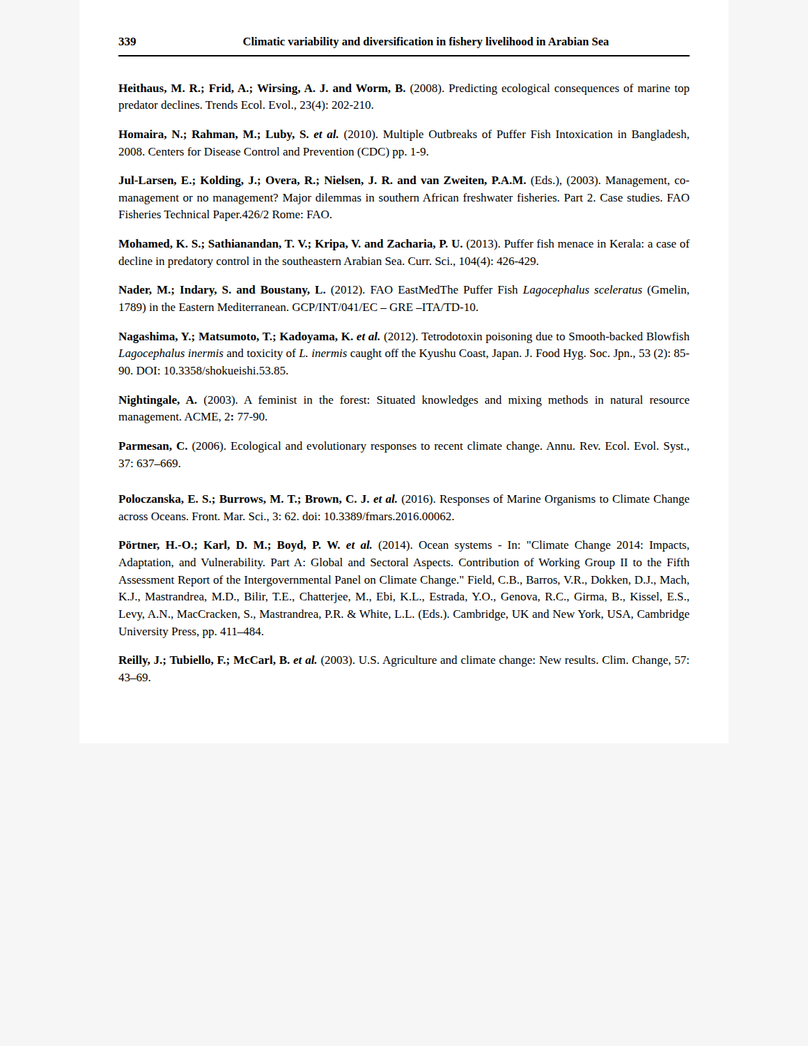339 Climatic variability and diversification in fishery livelihood in Arabian Sea
Heithaus, M. R.; Frid, A.; Wirsing, A. J. and Worm, B. (2008). Predicting ecological consequences of marine top predator declines. Trends Ecol. Evol., 23(4): 202-210.
Homaira, N.; Rahman, M.; Luby, S. et al. (2010). Multiple Outbreaks of Puffer Fish Intoxication in Bangladesh, 2008. Centers for Disease Control and Prevention (CDC) pp. 1-9.
Jul-Larsen, E.; Kolding, J.; Overa, R.; Nielsen, J. R. and van Zweiten, P.A.M. (Eds.), (2003). Management, co-management or no management? Major dilemmas in southern African freshwater fisheries. Part 2. Case studies. FAO Fisheries Technical Paper.426/2 Rome: FAO.
Mohamed, K. S.; Sathianandan, T. V.; Kripa, V. and Zacharia, P. U. (2013). Puffer fish menace in Kerala: a case of decline in predatory control in the southeastern Arabian Sea. Curr. Sci., 104(4): 426-429.
Nader, M.; Indary, S. and Boustany, L. (2012). FAO EastMedThe Puffer Fish Lagocephalus sceleratus (Gmelin, 1789) in the Eastern Mediterranean. GCP/INT/041/EC – GRE –ITA/TD-10.
Nagashima, Y.; Matsumoto, T.; Kadoyama, K. et al. (2012). Tetrodotoxin poisoning due to Smooth-backed Blowfish Lagocephalus inermis and toxicity of L. inermis caught off the Kyushu Coast, Japan. J. Food Hyg. Soc. Jpn., 53 (2): 85-90. DOI: 10.3358/shokueishi.53.85.
Nightingale, A. (2003). A feminist in the forest: Situated knowledges and mixing methods in natural resource management. ACME, 2: 77-90.
Parmesan, C. (2006). Ecological and evolutionary responses to recent climate change. Annu. Rev. Ecol. Evol. Syst., 37: 637–669.
Poloczanska, E. S.; Burrows, M. T.; Brown, C. J. et al. (2016). Responses of Marine Organisms to Climate Change across Oceans. Front. Mar. Sci., 3: 62. doi: 10.3389/fmars.2016.00062.
Pörtner, H.-O.; Karl, D. M.; Boyd, P. W. et al. (2014). Ocean systems - In: "Climate Change 2014: Impacts, Adaptation, and Vulnerability. Part A: Global and Sectoral Aspects. Contribution of Working Group II to the Fifth Assessment Report of the Intergovernmental Panel on Climate Change." Field, C.B., Barros, V.R., Dokken, D.J., Mach, K.J., Mastrandrea, M.D., Bilir, T.E., Chatterjee, M., Ebi, K.L., Estrada, Y.O., Genova, R.C., Girma, B., Kissel, E.S., Levy, A.N., MacCracken, S., Mastrandrea, P.R. & White, L.L. (Eds.). Cambridge, UK and New York, USA, Cambridge University Press, pp. 411–484.
Reilly, J.; Tubiello, F.; McCarl, B. et al. (2003). U.S. Agriculture and climate change: New results. Clim. Change, 57: 43–69.